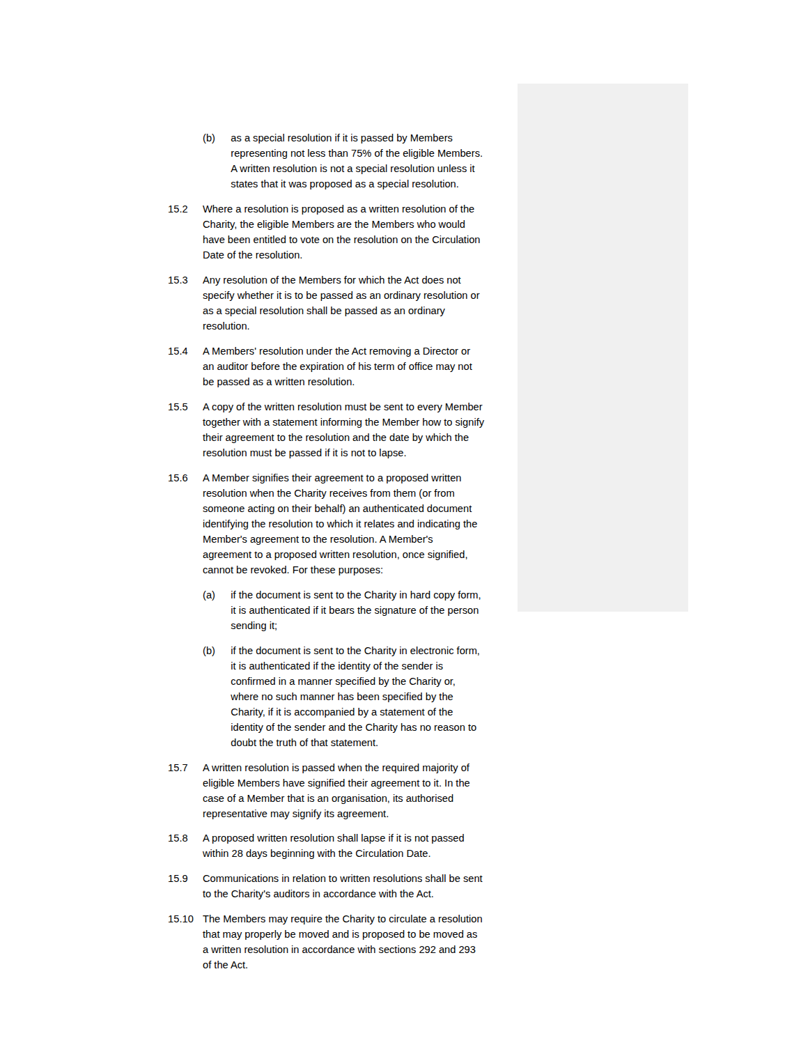(b)
as a special resolution if it is passed by Members representing not less than 75% of the eligible Members. A written resolution is not a special resolution unless it states that it was proposed as a special resolution.
15.2
Where a resolution is proposed as a written resolution of the Charity, the eligible Members are the Members who would have been entitled to vote on the resolution on the Circulation Date of the resolution.
15.3
Any resolution of the Members for which the Act does not specify whether it is to be passed as an ordinary resolution or as a special resolution shall be passed as an ordinary resolution.
15.4
A Members' resolution under the Act removing a Director or an auditor before the expiration of his term of office may not be passed as a written resolution.
15.5
A copy of the written resolution must be sent to every Member together with a statement informing the Member how to signify their agreement to the resolution and the date by which the resolution must be passed if it is not to lapse.
15.6
A Member signifies their agreement to a proposed written resolution when the Charity receives from them (or from someone acting on their behalf) an authenticated document identifying the resolution to which it relates and indicating the Member's agreement to the resolution. A Member's agreement to a proposed written resolution, once signified, cannot be revoked. For these purposes:
(a)
if the document is sent to the Charity in hard copy form, it is authenticated if it bears the signature of the person sending it;
(b)
if the document is sent to the Charity in electronic form, it is authenticated if the identity of the sender is confirmed in a manner specified by the Charity or, where no such manner has been specified by the Charity, if it is accompanied by a statement of the identity of the sender and the Charity has no reason to doubt the truth of that statement.
15.7
A written resolution is passed when the required majority of eligible Members have signified their agreement to it. In the case of a Member that is an organisation, its authorised representative may signify its agreement.
15.8
A proposed written resolution shall lapse if it is not passed within 28 days beginning with the Circulation Date.
15.9
Communications in relation to written resolutions shall be sent to the Charity's auditors in accordance with the Act.
15.10
The Members may require the Charity to circulate a resolution that may properly be moved and is proposed to be moved as a written resolution in accordance with sections 292 and 293 of the Act.